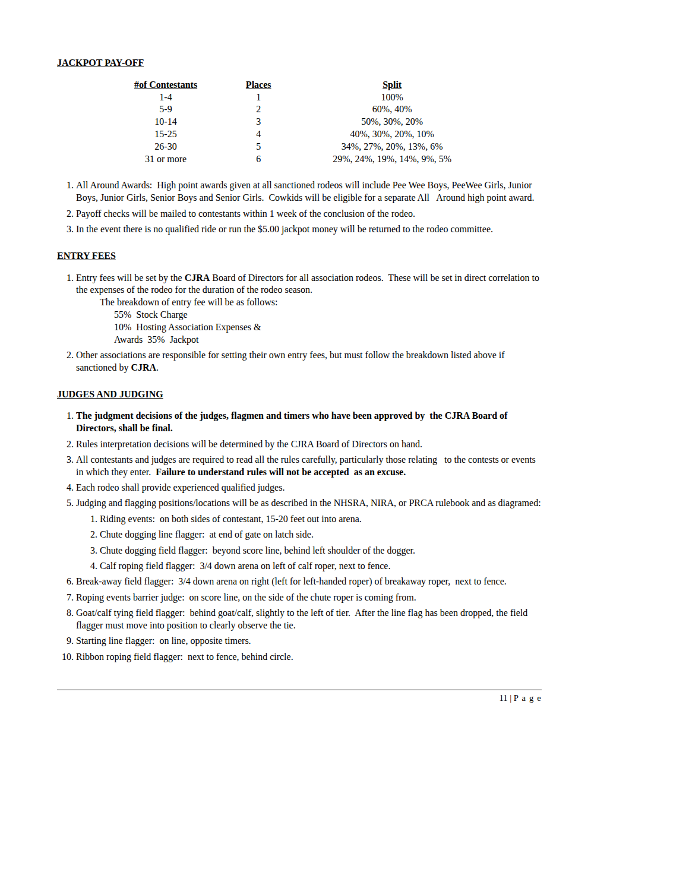JACKPOT PAY-OFF
| #of Contestants | Places | Split |
| --- | --- | --- |
| 1-4 | 1 | 100% |
| 5-9 | 2 | 60%, 40% |
| 10-14 | 3 | 50%, 30%, 20% |
| 15-25 | 4 | 40%, 30%, 20%, 10% |
| 26-30 | 5 | 34%, 27%, 20%, 13%, 6% |
| 31 or more | 6 | 29%, 24%, 19%, 14%, 9%, 5% |
All Around Awards: High point awards given at all sanctioned rodeos will include Pee Wee Boys, PeeWee Girls, Junior Boys, Junior Girls, Senior Boys and Senior Girls. Cowkids will be eligible for a separate All Around high point award.
Payoff checks will be mailed to contestants within 1 week of the conclusion of the rodeo.
In the event there is no qualified ride or run the $5.00 jackpot money will be returned to the rodeo committee.
ENTRY FEES
Entry fees will be set by the CJRA Board of Directors for all association rodeos. These will be set in direct correlation to the expenses of the rodeo for the duration of the rodeo season.
The breakdown of entry fee will be as follows:
55% Stock Charge
10% Hosting Association Expenses &
Awards 35% Jackpot
Other associations are responsible for setting their own entry fees, but must follow the breakdown listed above if sanctioned by CJRA.
JUDGES AND JUDGING
The judgment decisions of the judges, flagmen and timers who have been approved by the CJRA Board of Directors, shall be final.
Rules interpretation decisions will be determined by the CJRA Board of Directors on hand.
All contestants and judges are required to read all the rules carefully, particularly those relating to the contests or events in which they enter. Failure to understand rules will not be accepted as an excuse.
Each rodeo shall provide experienced qualified judges.
Judging and flagging positions/locations will be as described in the NHSRA, NIRA, or PRCA rulebook and as diagramed:
Riding events: on both sides of contestant, 15-20 feet out into arena.
Chute dogging line flagger: at end of gate on latch side.
Chute dogging field flagger: beyond score line, behind left shoulder of the dogger.
Calf roping field flagger: 3/4 down arena on left of calf roper, next to fence.
Break-away field flagger: 3/4 down arena on right (left for left-handed roper) of breakaway roper, next to fence.
Roping events barrier judge: on score line, on the side of the chute roper is coming from.
Goat/calf tying field flagger: behind goat/calf, slightly to the left of tier. After the line flag has been dropped, the field flagger must move into position to clearly observe the tie.
Starting line flagger: on line, opposite timers.
Ribbon roping field flagger: next to fence, behind circle.
11 | P a g e